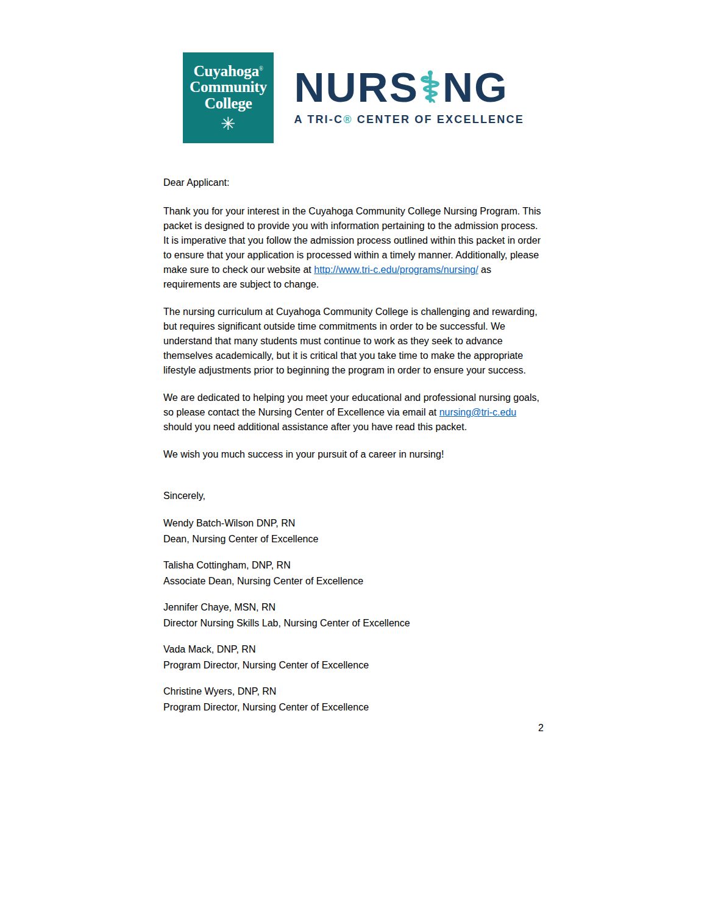Cuyahoga®
Community
College
✳
NURS⚕NG
A TRI-C® CENTER OF EXCELLENCE
Dear Applicant:
Thank you for your interest in the Cuyahoga Community College Nursing Program. This packet is designed to provide you with information pertaining to the admission process. It is imperative that you follow the admission process outlined within this packet in order to ensure that your application is processed within a timely manner. Additionally, please make sure to check our website at http://www.tri-c.edu/programs/nursing/ as requirements are subject to change.
The nursing curriculum at Cuyahoga Community College is challenging and rewarding, but requires significant outside time commitments in order to be successful. We understand that many students must continue to work as they seek to advance themselves academically, but it is critical that you take time to make the appropriate lifestyle adjustments prior to beginning the program in order to ensure your success.
We are dedicated to helping you meet your educational and professional nursing goals, so please contact the Nursing Center of Excellence via email at nursing@tri-c.edu should you need additional assistance after you have read this packet.
We wish you much success in your pursuit of a career in nursing!
Sincerely,
Wendy Batch-Wilson DNP, RN
Dean, Nursing Center of Excellence
Talisha Cottingham, DNP, RN
Associate Dean, Nursing Center of Excellence
Jennifer Chaye, MSN, RN
Director Nursing Skills Lab, Nursing Center of Excellence
Vada Mack, DNP, RN
Program Director, Nursing Center of Excellence
Christine Wyers, DNP, RN
Program Director, Nursing Center of Excellence
2